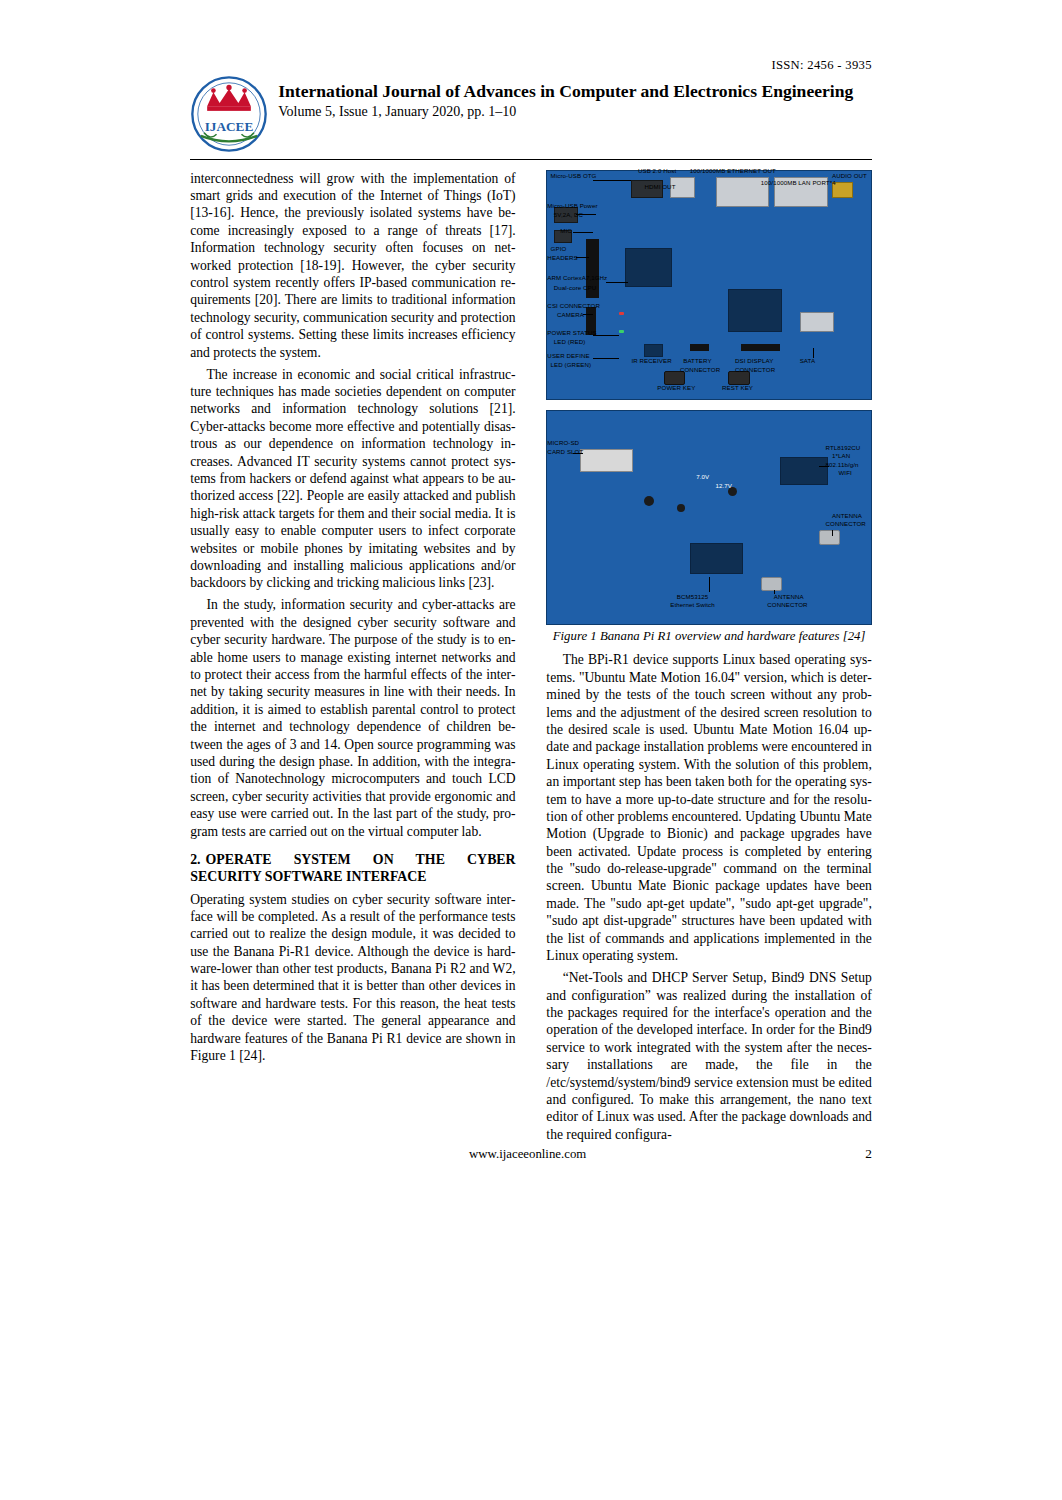ISSN: 2456 - 3935
IJACEE
International Journal of Advances in Computer and Electronics Engineering
Volume 5, Issue 1, January 2020, pp. 1–10
interconnectedness will grow with the implementation of smart grids and execution of the Internet of Things (IoT) [13-16]. Hence, the previously isolated systems have become increasingly exposed to a range of threats [17]. Information technology security often focuses on networked protection [18-19]. However, the cyber security control system recently offers IP-based communication requirements [20]. There are limits to traditional information technology security, communication security and protection of control systems. Setting these limits increases efficiency and protects the system.
The increase in economic and social critical infrastructure techniques has made societies dependent on computer networks and information technology solutions [21]. Cyber-attacks become more effective and potentially disastrous as our dependence on information technology increases. Advanced IT security systems cannot protect systems from hackers or defend against what appears to be authorized access [22]. People are easily attacked and publish high-risk attack targets for them and their social media. It is usually easy to enable computer users to infect corporate websites or mobile phones by imitating websites and by downloading and installing malicious applications and/or backdoors by clicking and tricking malicious links [23].
In the study, information security and cyber-attacks are prevented with the designed cyber security software and cyber security hardware. The purpose of the study is to enable home users to manage existing internet networks and to protect their access from the harmful effects of the internet by taking security measures in line with their needs. In addition, it is aimed to establish parental control to protect the internet and technology dependence of children between the ages of 3 and 14. Open source programming was used during the design phase. In addition, with the integration of Nanotechnology microcomputers and touch LCD screen, cyber security activities that provide ergonomic and easy use were carried out. In the last part of the study, program tests are carried out on the virtual computer lab.
2. Operate System on the Cyber Security Software Interface
Operating system studies on cyber security software interface will be completed. As a result of the performance tests carried out to realize the design module, it was decided to use the Banana Pi-R1 device. Although the device is hardware-lower than other test products, Banana Pi R2 and W2, it has been determined that it is better than other devices in software and hardware tests. For this reason, the heat tests of the device were started. The general appearance and hardware features of the Banana Pi R1 device are shown in Figure 1 [24].
Micro-USB OTG
USB 2.0 Host
100/1000MB ETHERNET OUT
HDMI OUT
100/1000MB LAN PORT*4
AUDIO OUT
Micro-USB Power
5V,2A, DC
MIC
GPIO
HEADERS
ARM CortexA7,1GHz
Dual-core CPU
CSI CONNECTOR
CAMERA
POWER STATUS
LED (RED)
USER DEFINE
LED (GREEN)
IR RECEIVER
BATTERY
CONNECTOR
DSI DISPLAY
CONNECTOR
SATA
POWER KEY
REST KEY
7.0V
12.7V
MICRO-SD
CARD SLOT
RTL8192CU
1*LAN
802.11b/g/n
WIFI
ANTENNA
CONNECTOR
BCM53125
Ethernet Switch
ANTENNA
CONNECTOR
Figure 1 Banana Pi R1 overview and hardware features [24]
The BPi-R1 device supports Linux based operating systems. "Ubuntu Mate Motion 16.04" version, which is determined by the tests of the touch screen without any problems and the adjustment of the desired screen resolution to the desired scale is used. Ubuntu Mate Motion 16.04 update and package installation problems were encountered in Linux operating system. With the solution of this problem, an important step has been taken both for the operating system to have a more up-to-date structure and for the resolution of other problems encountered. Updating Ubuntu Mate Motion (Upgrade to Bionic) and package upgrades have been activated. Update process is completed by entering the "sudo do-release-upgrade" command on the terminal screen. Ubuntu Mate Bionic package updates have been made. The "sudo apt-get update", "sudo apt-get upgrade", "sudo apt dist-upgrade" structures have been updated with the list of commands and applications implemented in the Linux operating system.
“Net-Tools and DHCP Server Setup, Bind9 DNS Setup and configuration” was realized during the installation of the packages required for the interface's operation and the operation of the developed interface. In order for the Bind9 service to work integrated with the system after the necessary installations are made, the file in the /etc/systemd/system/bind9 service extension must be edited and configured. To make this arrangement, the nano text editor of Linux was used. After the package downloads and the required configura-
www.ijaceeonline.com 2